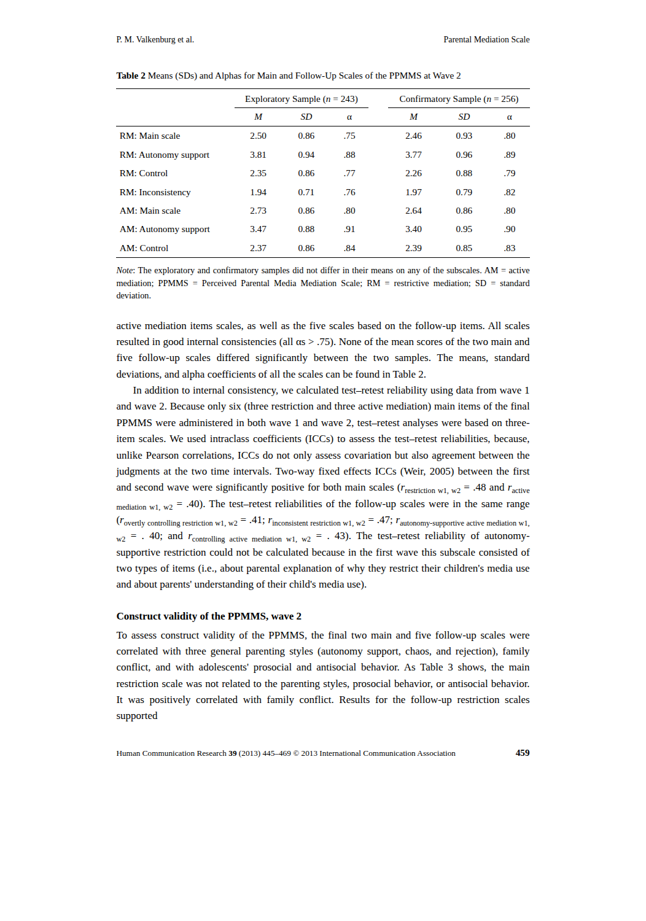P. M. Valkenburg et al. Parental Mediation Scale
Table 2 Means (SDs) and Alphas for Main and Follow-Up Scales of the PPMMS at Wave 2
| | Exploratory Sample ( n = 243) | | Confirmatory Sample ( n = 256) |
| --- | --- | --- | --- |
| | M | SD | α | | M | SD | α |
| RM: Main scale | 2.50 | 0.86 | .75 | | 2.46 | 0.93 | .80 |
| RM: Autonomy support | 3.81 | 0.94 | .88 | | 3.77 | 0.96 | .89 |
| RM: Control | 2.35 | 0.86 | .77 | | 2.26 | 0.88 | .79 |
| RM: Inconsistency | 1.94 | 0.71 | .76 | | 1.97 | 0.79 | .82 |
| AM: Main scale | 2.73 | 0.86 | .80 | | 2.64 | 0.86 | .80 |
| AM: Autonomy support | 3.47 | 0.88 | .91 | | 3.40 | 0.95 | .90 |
| AM: Control | 2.37 | 0.86 | .84 | | 2.39 | 0.85 | .83 |
Note: The exploratory and confirmatory samples did not differ in their means on any of the subscales. AM = active mediation; PPMMS = Perceived Parental Media Mediation Scale; RM = restrictive mediation; SD = standard deviation.
active mediation items scales, as well as the five scales based on the follow-up items. All scales resulted in good internal consistencies (all αs > .75). None of the mean scores of the two main and five follow-up scales differed significantly between the two samples. The means, standard deviations, and alpha coefficients of all the scales can be found in Table 2.
In addition to internal consistency, we calculated test–retest reliability using data from wave 1 and wave 2. Because only six (three restriction and three active mediation) main items of the final PPMMS were administered in both wave 1 and wave 2, test–retest analyses were based on three-item scales. We used intraclass coefficients (ICCs) to assess the test–retest reliabilities, because, unlike Pearson correlations, ICCs do not only assess covariation but also agreement between the judgments at the two time intervals. Two-way fixed effects ICCs (Weir, 2005) between the first and second wave were significantly positive for both main scales (rrestriction w1, w2 = .48 and ractive mediation w1, w2 = .40). The test–retest reliabilities of the follow-up scales were in the same range (rovertly controlling restriction w1, w2 = .41; rinconsistent restriction w1, w2 = .47; rautonomy-supportive active mediation w1, w2 = . 40; and rcontrolling active mediation w1, w2 = . 43). The test–retest reliability of autonomy-supportive restriction could not be calculated because in the first wave this subscale consisted of two types of items (i.e., about parental explanation of why they restrict their children's media use and about parents' understanding of their child's media use).
Construct validity of the PPMMS, wave 2
To assess construct validity of the PPMMS, the final two main and five follow-up scales were correlated with three general parenting styles (autonomy support, chaos, and rejection), family conflict, and with adolescents' prosocial and antisocial behavior. As Table 3 shows, the main restriction scale was not related to the parenting styles, prosocial behavior, or antisocial behavior. It was positively correlated with family conflict. Results for the follow-up restriction scales supported
Human Communication Research 39 (2013) 445–469 © 2013 International Communication Association 459